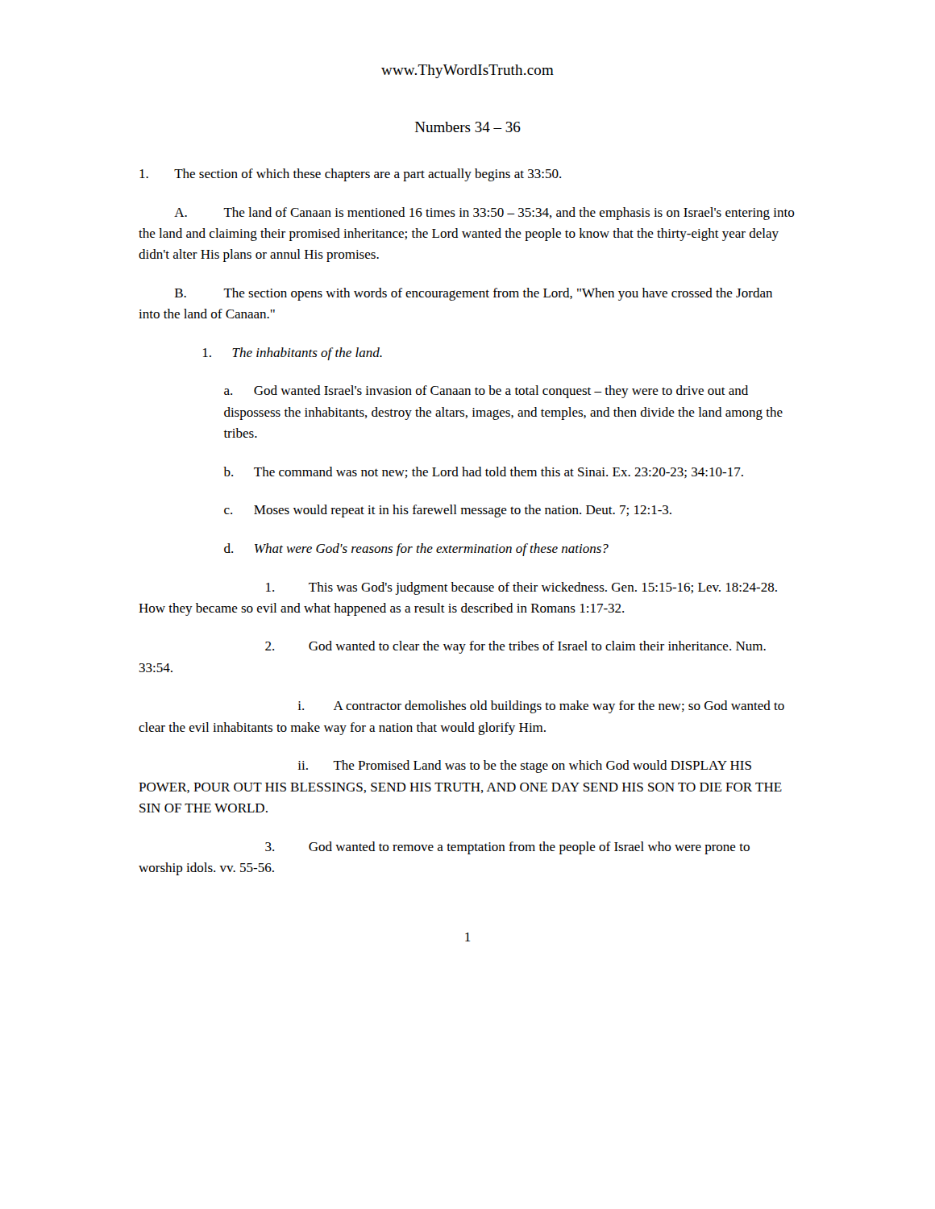www.ThyWordIsTruth.com
Numbers 34 – 36
1. The section of which these chapters are a part actually begins at 33:50.
A. The land of Canaan is mentioned 16 times in 33:50 – 35:34, and the emphasis is on Israel's entering into the land and claiming their promised inheritance; the Lord wanted the people to know that the thirty-eight year delay didn't alter His plans or annul His promises.
B. The section opens with words of encouragement from the Lord, "When you have crossed the Jordan into the land of Canaan."
1. The inhabitants of the land.
a. God wanted Israel's invasion of Canaan to be a total conquest – they were to drive out and dispossess the inhabitants, destroy the altars, images, and temples, and then divide the land among the tribes.
b. The command was not new; the Lord had told them this at Sinai. Ex. 23:20-23; 34:10-17.
c. Moses would repeat it in his farewell message to the nation. Deut. 7; 12:1-3.
d. What were God's reasons for the extermination of these nations?
1. This was God's judgment because of their wickedness. Gen. 15:15-16; Lev. 18:24-28. How they became so evil and what happened as a result is described in Romans 1:17-32.
2. God wanted to clear the way for the tribes of Israel to claim their inheritance. Num. 33:54.
i. A contractor demolishes old buildings to make way for the new; so God wanted to clear the evil inhabitants to make way for a nation that would glorify Him.
ii. The Promised Land was to be the stage on which God would display his power, pour out his blessings, send his truth, and one day send his son to die for the sin of the world.
3. God wanted to remove a temptation from the people of Israel who were prone to worship idols. vv. 55-56.
1